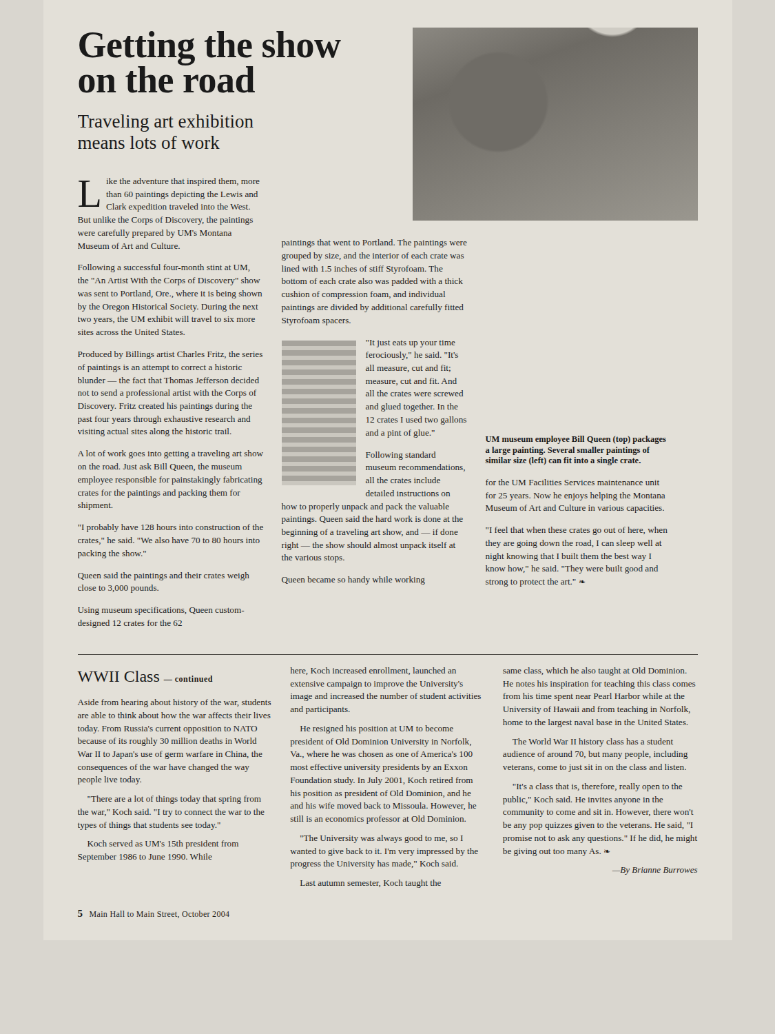Getting the show on the road
Traveling art exhibition means lots of work
Like the adventure that inspired them, more than 60 paintings depicting the Lewis and Clark expedition traveled into the West. But unlike the Corps of Discovery, the paintings were carefully prepared by UM's Montana Museum of Art and Culture.
Following a successful four-month stint at UM, the "An Artist With the Corps of Discovery" show was sent to Portland, Ore., where it is being shown by the Oregon Historical Society. During the next two years, the UM exhibit will travel to six more sites across the United States.
Produced by Billings artist Charles Fritz, the series of paintings is an attempt to correct a historic blunder — the fact that Thomas Jefferson decided not to send a professional artist with the Corps of Discovery. Fritz created his paintings during the past four years through exhaustive research and visiting actual sites along the historic trail.
A lot of work goes into getting a traveling art show on the road. Just ask Bill Queen, the museum employee responsible for painstakingly fabricating crates for the paintings and packing them for shipment.
"I probably have 128 hours into construction of the crates," he said. "We also have 70 to 80 hours into packing the show."
Queen said the paintings and their crates weigh close to 3,000 pounds.
Using museum specifications, Queen custom-designed 12 crates for the 62
paintings that went to Portland. The paintings were grouped by size, and the interior of each crate was lined with 1.5 inches of stiff Styrofoam. The bottom of each crate also was padded with a thick cushion of compression foam, and individual paintings are divided by additional carefully fitted Styrofoam spacers.
"It just eats up your time ferociously," he said. "It's all measure, cut and fit; measure, cut and fit. And all the crates were screwed and glued together. In the 12 crates I used two gallons and a pint of glue."
Following standard museum recommendations, all the crates include detailed instructions on how to properly unpack and pack the valuable paintings. Queen said the hard work is done at the beginning of a traveling art show, and — if done right — the show should almost unpack itself at the various stops.
Queen became so handy while working
UM museum employee Bill Queen (top) packages a large painting. Several smaller paintings of similar size (left) can fit into a single crate.
for the UM Facilities Services maintenance unit for 25 years. Now he enjoys helping the Montana Museum of Art and Culture in various capacities.
"I feel that when these crates go out of here, when they are going down the road, I can sleep well at night knowing that I built them the best way I know how," he said. "They were built good and strong to protect the art." ❧
WWII Class — continued
Aside from hearing about history of the war, students are able to think about how the war affects their lives today. From Russia's current opposition to NATO because of its roughly 30 million deaths in World War II to Japan's use of germ warfare in China, the consequences of the war have changed the way people live today.
"There are a lot of things today that spring from the war," Koch said. "I try to connect the war to the types of things that students see today."
Koch served as UM's 15th president from September 1986 to June 1990. While
here, Koch increased enrollment, launched an extensive campaign to improve the University's image and increased the number of student activities and participants.
He resigned his position at UM to become president of Old Dominion University in Norfolk, Va., where he was chosen as one of America's 100 most effective university presidents by an Exxon Foundation study. In July 2001, Koch retired from his position as president of Old Dominion, and he and his wife moved back to Missoula. However, he still is an economics professor at Old Dominion.
"The University was always good to me, so I wanted to give back to it. I'm very impressed by the progress the University has made," Koch said.
Last autumn semester, Koch taught the
same class, which he also taught at Old Dominion. He notes his inspiration for teaching this class comes from his time spent near Pearl Harbor while at the University of Hawaii and from teaching in Norfolk, home to the largest naval base in the United States.
The World War II history class has a student audience of around 70, but many people, including veterans, come to just sit in on the class and listen.
"It's a class that is, therefore, really open to the public," Koch said. He invites anyone in the community to come and sit in. However, there won't be any pop quizzes given to the veterans. He said, "I promise not to ask any questions." If he did, he might be giving out too many As. ❧
—By Brianne Burrowes
5 Main Hall to Main Street, October 2004